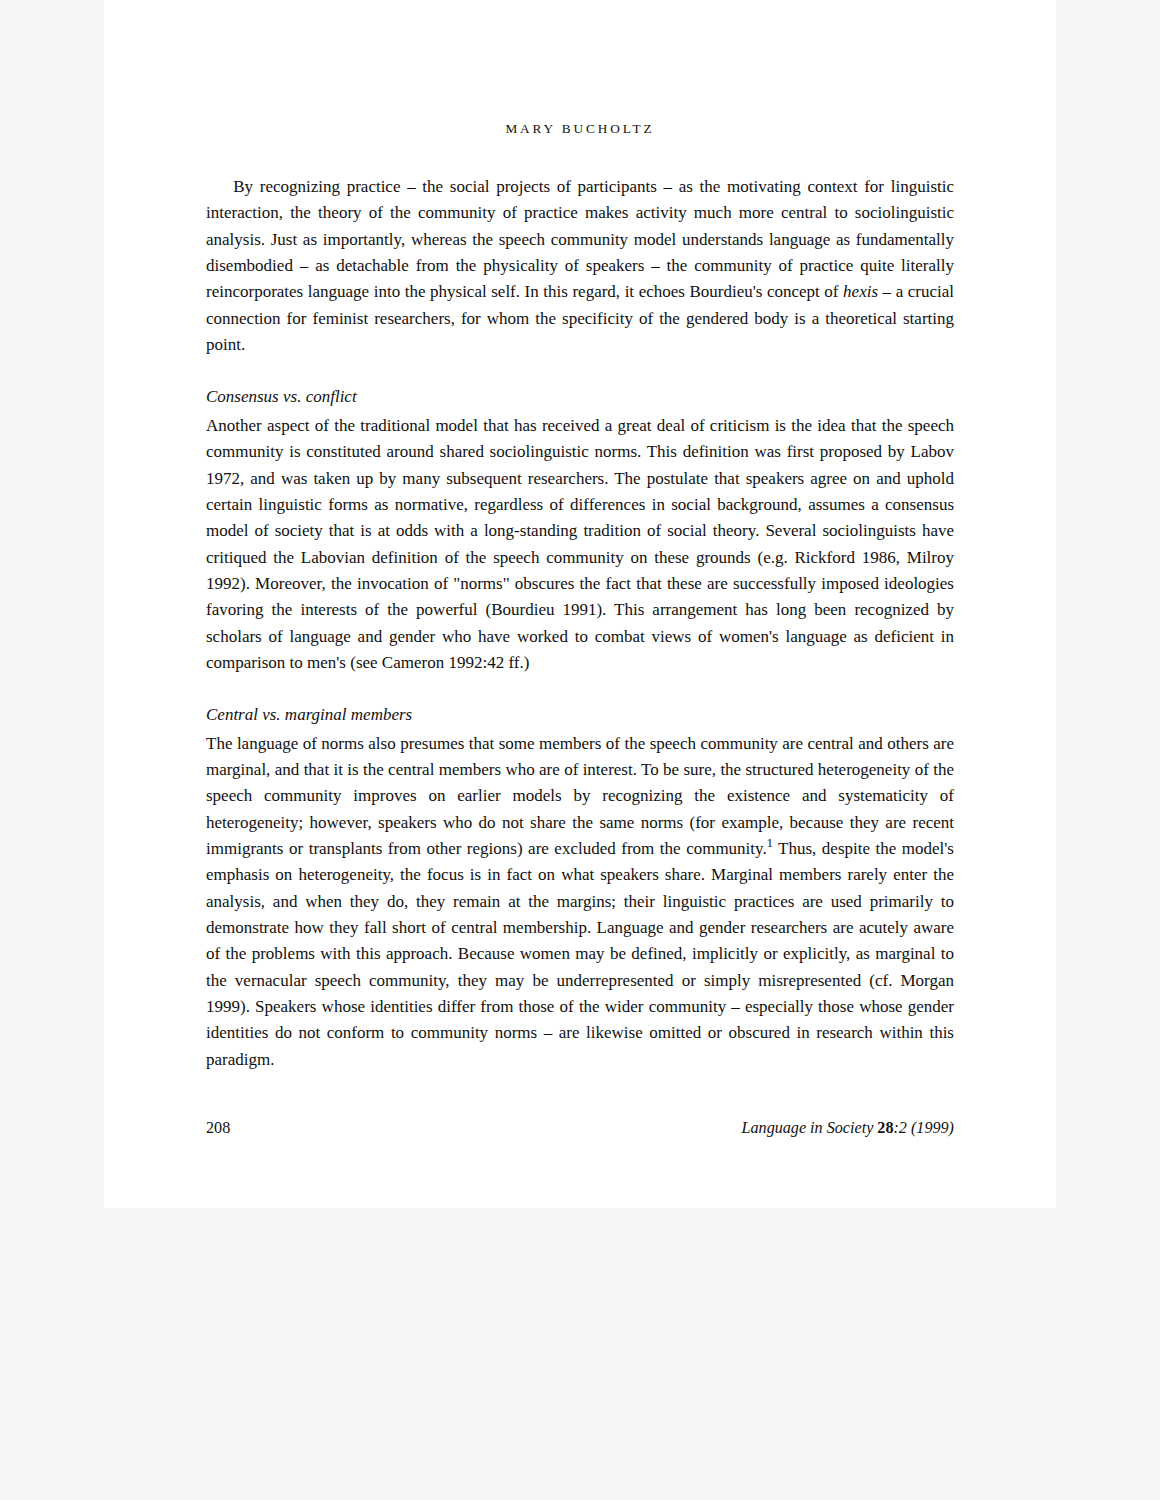Mary Bucholtz
By recognizing practice – the social projects of participants – as the motivating context for linguistic interaction, the theory of the community of practice makes activity much more central to sociolinguistic analysis. Just as importantly, whereas the speech community model understands language as fundamentally disembodied – as detachable from the physicality of speakers – the community of practice quite literally reincorporates language into the physical self. In this regard, it echoes Bourdieu's concept of hexis – a crucial connection for feminist researchers, for whom the specificity of the gendered body is a theoretical starting point.
Consensus vs. conflict
Another aspect of the traditional model that has received a great deal of criticism is the idea that the speech community is constituted around shared sociolinguistic norms. This definition was first proposed by Labov 1972, and was taken up by many subsequent researchers. The postulate that speakers agree on and uphold certain linguistic forms as normative, regardless of differences in social background, assumes a consensus model of society that is at odds with a long-standing tradition of social theory. Several sociolinguists have critiqued the Labovian definition of the speech community on these grounds (e.g. Rickford 1986, Milroy 1992). Moreover, the invocation of "norms" obscures the fact that these are successfully imposed ideologies favoring the interests of the powerful (Bourdieu 1991). This arrangement has long been recognized by scholars of language and gender who have worked to combat views of women's language as deficient in comparison to men's (see Cameron 1992:42 ff.)
Central vs. marginal members
The language of norms also presumes that some members of the speech community are central and others are marginal, and that it is the central members who are of interest. To be sure, the structured heterogeneity of the speech community improves on earlier models by recognizing the existence and systematicity of heterogeneity; however, speakers who do not share the same norms (for example, because they are recent immigrants or transplants from other regions) are excluded from the community.1 Thus, despite the model's emphasis on heterogeneity, the focus is in fact on what speakers share. Marginal members rarely enter the analysis, and when they do, they remain at the margins; their linguistic practices are used primarily to demonstrate how they fall short of central membership. Language and gender researchers are acutely aware of the problems with this approach. Because women may be defined, implicitly or explicitly, as marginal to the vernacular speech community, they may be underrepresented or simply misrepresented (cf. Morgan 1999). Speakers whose identities differ from those of the wider community – especially those whose gender identities do not conform to community norms – are likewise omitted or obscured in research within this paradigm.
208 Language in Society 28:2 (1999)